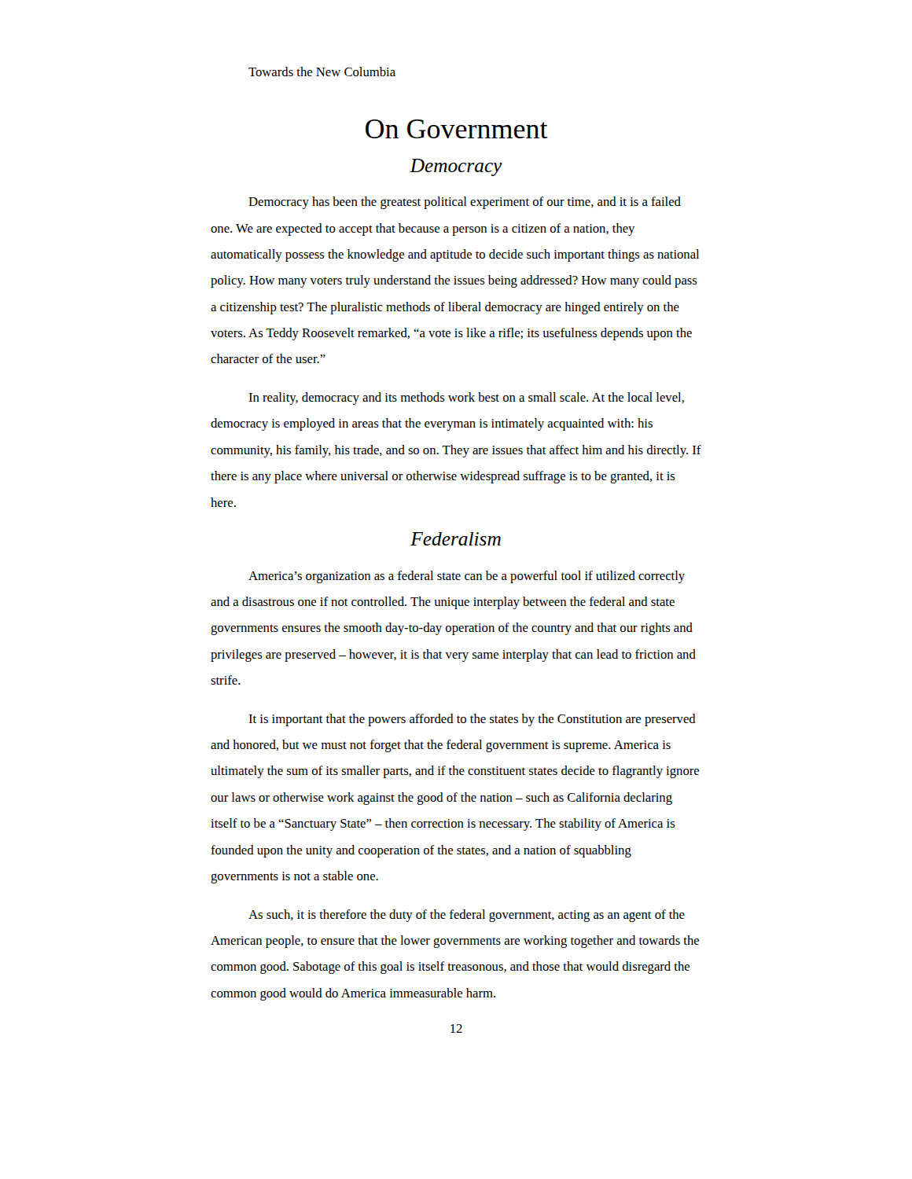Towards the New Columbia
On Government
Democracy
Democracy has been the greatest political experiment of our time, and it is a failed one. We are expected to accept that because a person is a citizen of a nation, they automatically possess the knowledge and aptitude to decide such important things as national policy. How many voters truly understand the issues being addressed? How many could pass a citizenship test? The pluralistic methods of liberal democracy are hinged entirely on the voters. As Teddy Roosevelt remarked, “a vote is like a rifle; its usefulness depends upon the character of the user.”
In reality, democracy and its methods work best on a small scale. At the local level, democracy is employed in areas that the everyman is intimately acquainted with: his community, his family, his trade, and so on. They are issues that affect him and his directly. If there is any place where universal or otherwise widespread suffrage is to be granted, it is here.
Federalism
America’s organization as a federal state can be a powerful tool if utilized correctly and a disastrous one if not controlled. The unique interplay between the federal and state governments ensures the smooth day-to-day operation of the country and that our rights and privileges are preserved – however, it is that very same interplay that can lead to friction and strife.
It is important that the powers afforded to the states by the Constitution are preserved and honored, but we must not forget that the federal government is supreme. America is ultimately the sum of its smaller parts, and if the constituent states decide to flagrantly ignore our laws or otherwise work against the good of the nation – such as California declaring itself to be a “Sanctuary State” – then correction is necessary. The stability of America is founded upon the unity and cooperation of the states, and a nation of squabbling governments is not a stable one.
As such, it is therefore the duty of the federal government, acting as an agent of the American people, to ensure that the lower governments are working together and towards the common good. Sabotage of this goal is itself treasonous, and those that would disregard the common good would do America immeasurable harm.
12